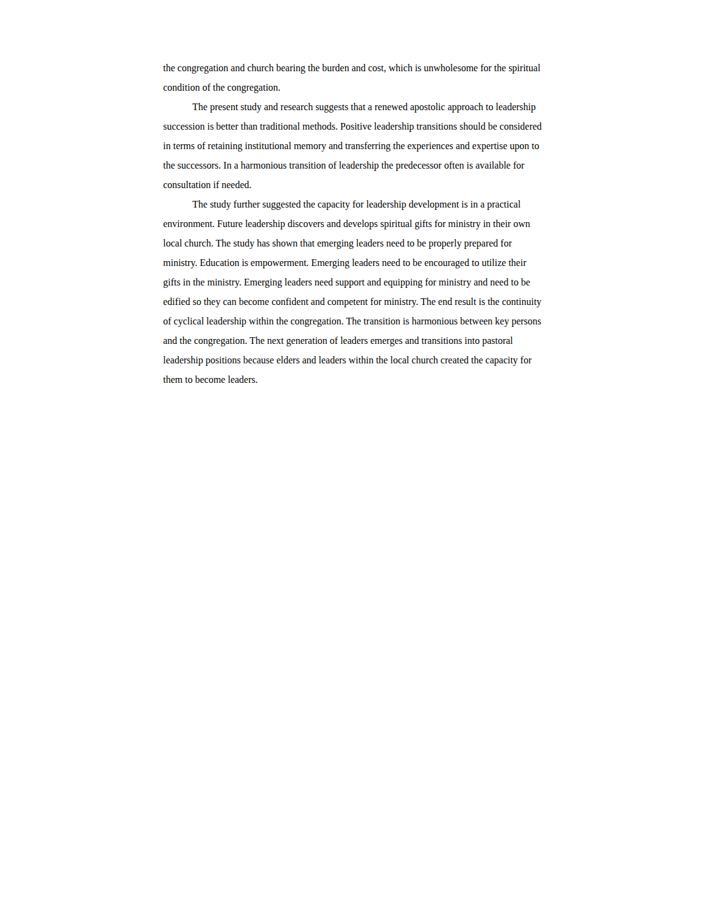the congregation and church bearing the burden and cost, which is unwholesome for the spiritual condition of the congregation.
The present study and research suggests that a renewed apostolic approach to leadership succession is better than traditional methods. Positive leadership transitions should be considered in terms of retaining institutional memory and transferring the experiences and expertise upon to the successors. In a harmonious transition of leadership the predecessor often is available for consultation if needed.
The study further suggested the capacity for leadership development is in a practical environment. Future leadership discovers and develops spiritual gifts for ministry in their own local church. The study has shown that emerging leaders need to be properly prepared for ministry. Education is empowerment. Emerging leaders need to be encouraged to utilize their gifts in the ministry. Emerging leaders need support and equipping for ministry and need to be edified so they can become confident and competent for ministry. The end result is the continuity of cyclical leadership within the congregation. The transition is harmonious between key persons and the congregation. The next generation of leaders emerges and transitions into pastoral leadership positions because elders and leaders within the local church created the capacity for them to become leaders.